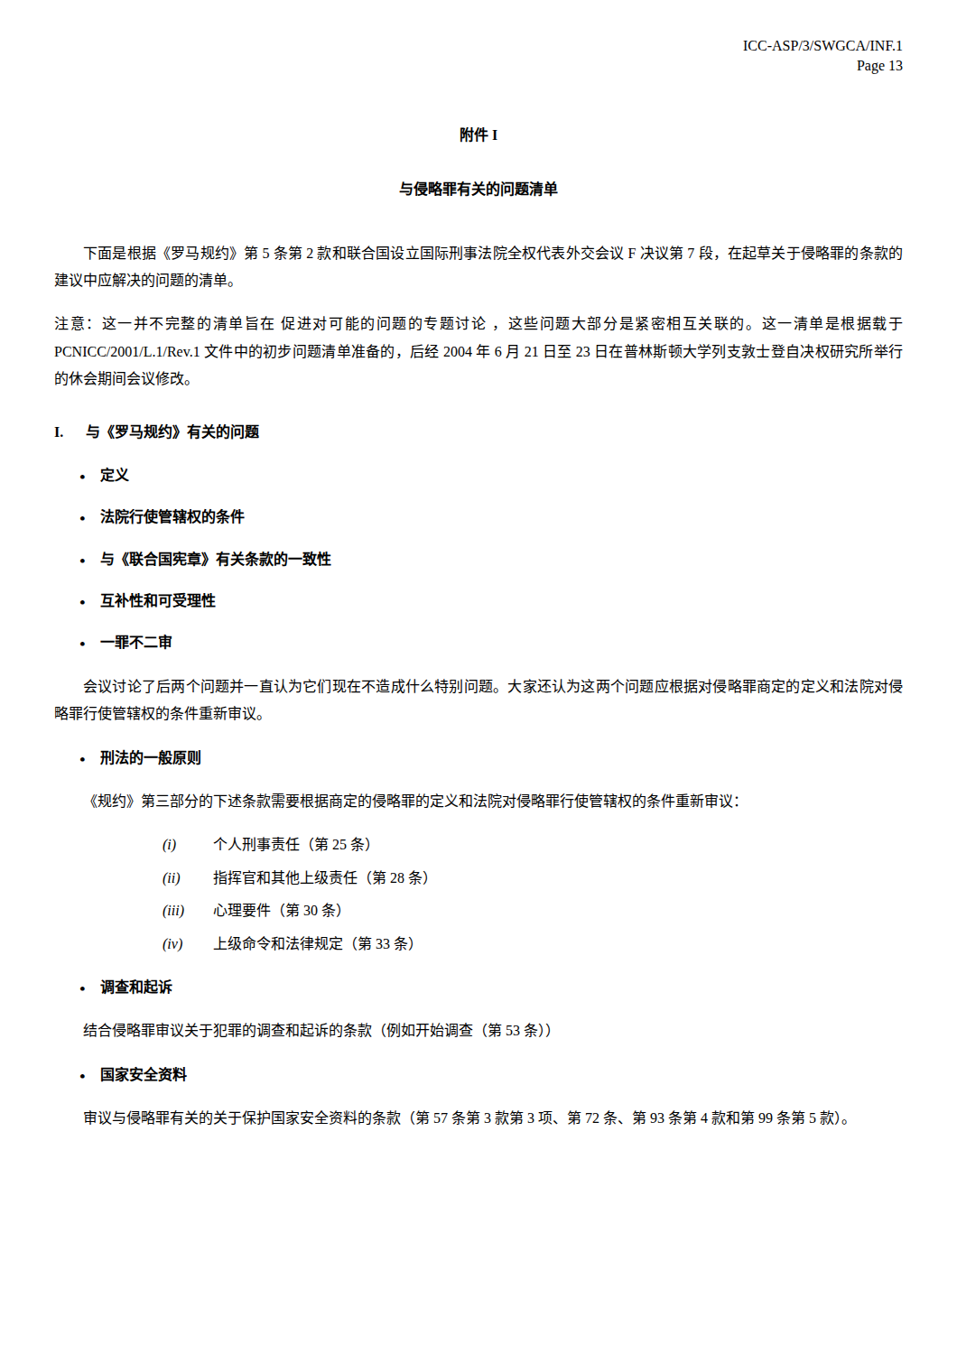ICC-ASP/3/SWGCA/INF.1
Page 13
附件 I
与侵略罪有关的问题清单
下面是根据《罗马规约》第 5 条第 2 款和联合国设立国际刑事法院全权代表外交会议 F 决议第 7 段，在起草关于侵略罪的条款的建议中应解决的问题的清单。
注意：这一并不完整的清单旨在 促进对可能的问题的专题讨论 ，这些问题大部分是紧密相互关联的。这一清单是根据载于 PCNICC/2001/L.1/Rev.1 文件中的初步问题清单准备的，后经 2004 年 6 月 21 日至 23 日在普林斯顿大学列支敦士登自决权研究所举行的休会期间会议修改。
I. 与《罗马规约》有关的问题
定义
法院行使管辖权的条件
与《联合国宪章》有关条款的一致性
互补性和可受理性
一罪不二审
会议讨论了后两个问题并一直认为它们现在不造成什么特别问题。大家还认为这两个问题应根据对侵略罪商定的定义和法院对侵略罪行使管辖权的条件重新审议。
刑法的一般原则
《规约》第三部分的下述条款需要根据商定的侵略罪的定义和法院对侵略罪行使管辖权的条件重新审议：
(i) 个人刑事责任（第 25 条）
(ii) 指挥官和其他上级责任（第 28 条）
(iii) 心理要件（第 30 条）
(iv) 上级命令和法律规定（第 33 条）
调查和起诉
结合侵略罪审议关于犯罪的调查和起诉的条款（例如开始调查（第 53 条））
国家安全资料
审议与侵略罪有关的关于保护国家安全资料的条款（第 57 条第 3 款第 3 项、第 72 条、第 93 条第 4 款和第 99 条第 5 款）。